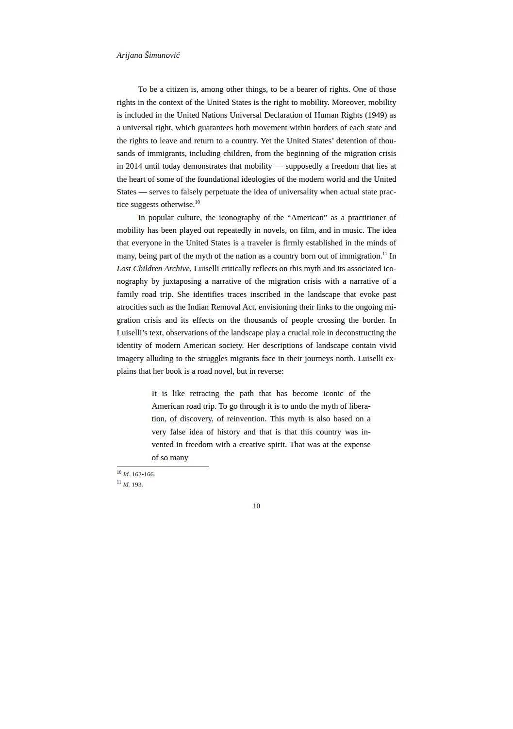Arijana Šimunović
To be a citizen is, among other things, to be a bearer of rights. One of those rights in the context of the United States is the right to mobility. Moreover, mobility is included in the United Nations Universal Declaration of Human Rights (1949) as a universal right, which guarantees both movement within borders of each state and the rights to leave and return to a country. Yet the United States’ detention of thousands of immigrants, including children, from the beginning of the migration crisis in 2014 until today demonstrates that mobility — supposedly a freedom that lies at the heart of some of the foundational ideologies of the modern world and the United States — serves to falsely perpetuate the idea of universality when actual state practice suggests otherwise.10
In popular culture, the iconography of the “American” as a practitioner of mobility has been played out repeatedly in novels, on film, and in music. The idea that everyone in the United States is a traveler is firmly established in the minds of many, being part of the myth of the nation as a country born out of immigration.11 In Lost Children Archive, Luiselli critically reflects on this myth and its associated iconography by juxtaposing a narrative of the migration crisis with a narrative of a family road trip. She identifies traces inscribed in the landscape that evoke past atrocities such as the Indian Removal Act, envisioning their links to the ongoing migration crisis and its effects on the thousands of people crossing the border. In Luiselli’s text, observations of the landscape play a crucial role in deconstructing the identity of modern American society. Her descriptions of landscape contain vivid imagery alluding to the struggles migrants face in their journeys north. Luiselli explains that her book is a road novel, but in reverse:
It is like retracing the path that has become iconic of the American road trip. To go through it is to undo the myth of liberation, of discovery, of reinvention. This myth is also based on a very false idea of history and that is that this country was invented in freedom with a creative spirit. That was at the expense of so many
10Id. 162-166.
11Id. 193.
10